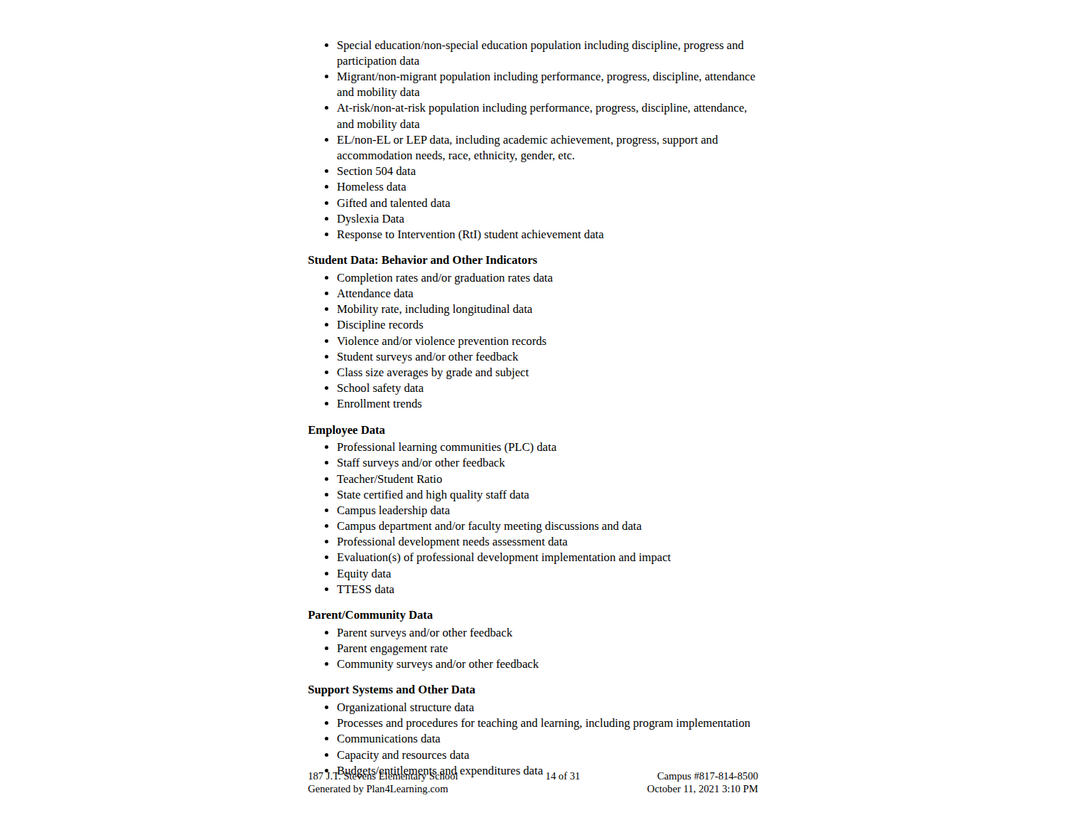Special education/non-special education population including discipline, progress and participation data
Migrant/non-migrant population including performance, progress, discipline, attendance and mobility data
At-risk/non-at-risk population including performance, progress, discipline, attendance, and mobility data
EL/non-EL or LEP data, including academic achievement, progress, support and accommodation needs, race, ethnicity, gender, etc.
Section 504 data
Homeless data
Gifted and talented data
Dyslexia Data
Response to Intervention (RtI) student achievement data
Student Data: Behavior and Other Indicators
Completion rates and/or graduation rates data
Attendance data
Mobility rate, including longitudinal data
Discipline records
Violence and/or violence prevention records
Student surveys and/or other feedback
Class size averages by grade and subject
School safety data
Enrollment trends
Employee Data
Professional learning communities (PLC) data
Staff surveys and/or other feedback
Teacher/Student Ratio
State certified and high quality staff data
Campus leadership data
Campus department and/or faculty meeting discussions and data
Professional development needs assessment data
Evaluation(s) of professional development implementation and impact
Equity data
TTESS data
Parent/Community Data
Parent surveys and/or other feedback
Parent engagement rate
Community surveys and/or other feedback
Support Systems and Other Data
Organizational structure data
Processes and procedures for teaching and learning, including program implementation
Communications data
Capacity and resources data
Budgets/entitlements and expenditures data
| 187 J.T. Stevens Elementary School | 14 of 31 | Campus #817-814-8500 |
| Generated by Plan4Learning.com | October 11, 2021 3:10 PM |